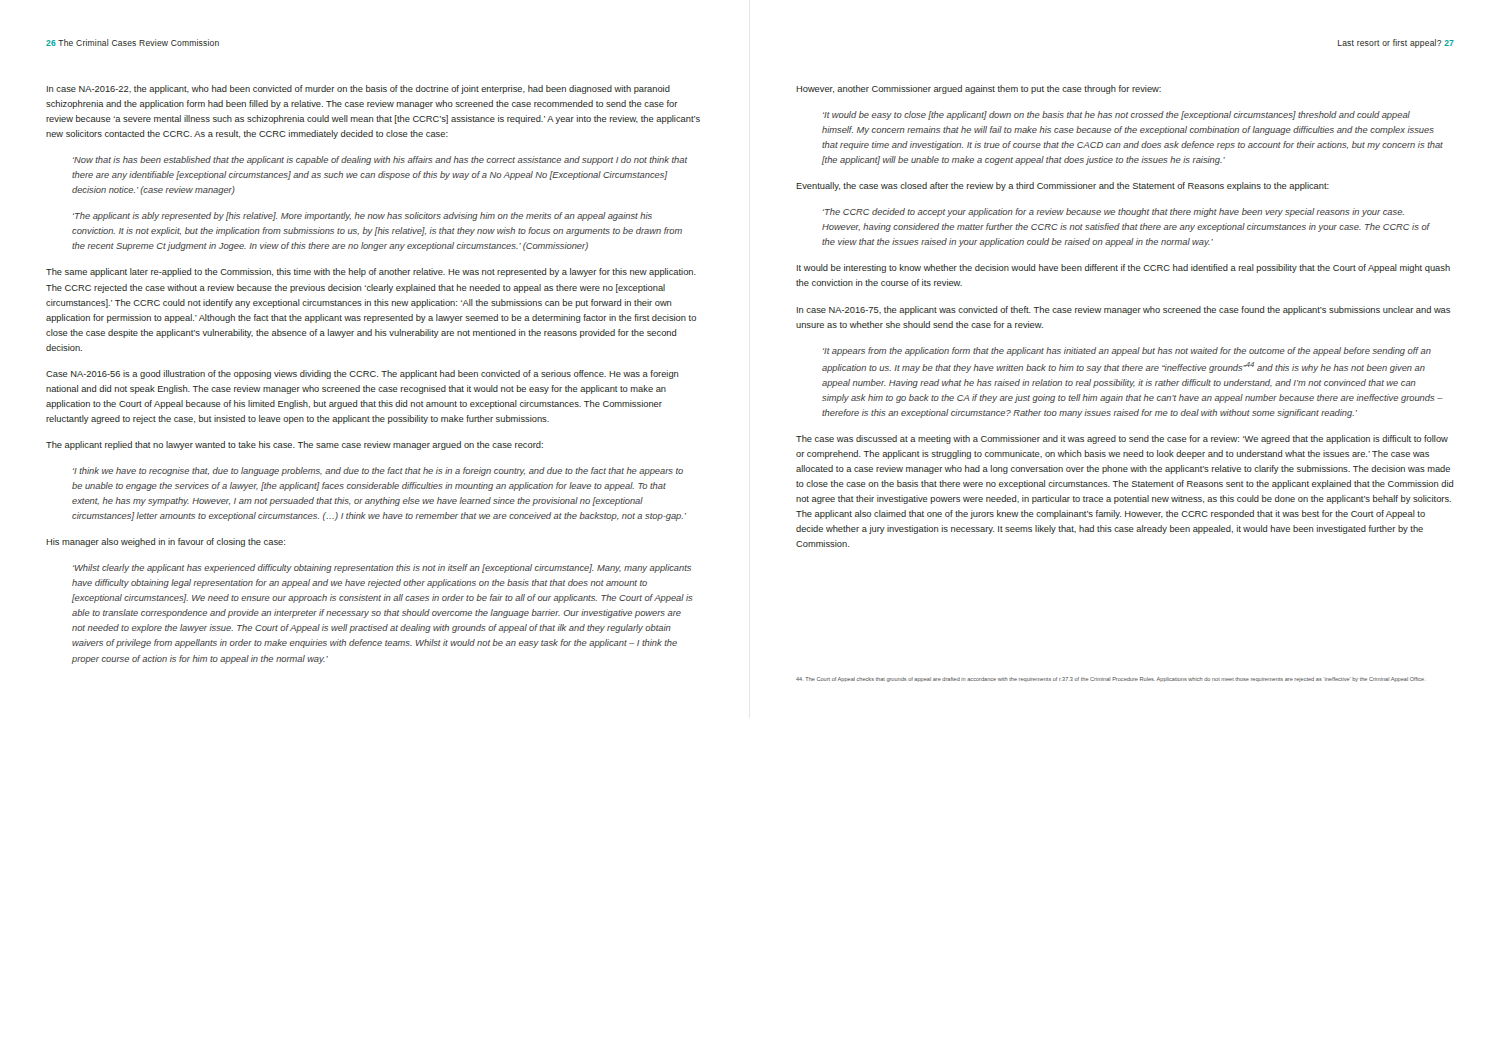26 The Criminal Cases Review Commission
In case NA-2016-22, the applicant, who had been convicted of murder on the basis of the doctrine of joint enterprise, had been diagnosed with paranoid schizophrenia and the application form had been filled by a relative. The case review manager who screened the case recommended to send the case for review because ‘a severe mental illness such as schizophrenia could well mean that [the CCRC’s] assistance is required.’ A year into the review, the applicant’s new solicitors contacted the CCRC. As a result, the CCRC immediately decided to close the case:
‘Now that is has been established that the applicant is capable of dealing with his affairs and has the correct assistance and support I do not think that there are any identifiable [exceptional circumstances] and as such we can dispose of this by way of a No Appeal No [Exceptional Circumstances] decision notice.’ (case review manager)
‘The applicant is ably represented by [his relative]. More importantly, he now has solicitors advising him on the merits of an appeal against his conviction. It is not explicit, but the implication from submissions to us, by [his relative], is that they now wish to focus on arguments to be drawn from the recent Supreme Ct judgment in Jogee. In view of this there are no longer any exceptional circumstances.’ (Commissioner)
The same applicant later re-applied to the Commission, this time with the help of another relative. He was not represented by a lawyer for this new application. The CCRC rejected the case without a review because the previous decision ‘clearly explained that he needed to appeal as there were no [exceptional circumstances].’ The CCRC could not identify any exceptional circumstances in this new application: ‘All the submissions can be put forward in their own application for permission to appeal.’ Although the fact that the applicant was represented by a lawyer seemed to be a determining factor in the first decision to close the case despite the applicant’s vulnerability, the absence of a lawyer and his vulnerability are not mentioned in the reasons provided for the second decision.
Case NA-2016-56 is a good illustration of the opposing views dividing the CCRC. The applicant had been convicted of a serious offence. He was a foreign national and did not speak English. The case review manager who screened the case recognised that it would not be easy for the applicant to make an application to the Court of Appeal because of his limited English, but argued that this did not amount to exceptional circumstances. The Commissioner reluctantly agreed to reject the case, but insisted to leave open to the applicant the possibility to make further submissions.
The applicant replied that no lawyer wanted to take his case. The same case review manager argued on the case record:
‘I think we have to recognise that, due to language problems, and due to the fact that he is in a foreign country, and due to the fact that he appears to be unable to engage the services of a lawyer, [the applicant] faces considerable difficulties in mounting an application for leave to appeal. To that extent, he has my sympathy. However, I am not persuaded that this, or anything else we have learned since the provisional no [exceptional circumstances] letter amounts to exceptional circumstances. (…) I think we have to remember that we are conceived at the backstop, not a stop-gap.’
His manager also weighed in in favour of closing the case:
‘Whilst clearly the applicant has experienced difficulty obtaining representation this is not in itself an [exceptional circumstance]. Many, many applicants have difficulty obtaining legal representation for an appeal and we have rejected other applications on the basis that that does not amount to [exceptional circumstances]. We need to ensure our approach is consistent in all cases in order to be fair to all of our applicants. The Court of Appeal is able to translate correspondence and provide an interpreter if necessary so that should overcome the language barrier. Our investigative powers are not needed to explore the lawyer issue. The Court of Appeal is well practised at dealing with grounds of appeal of that ilk and they regularly obtain waivers of privilege from appellants in order to make enquiries with defence teams. Whilst it would not be an easy task for the applicant – I think the proper course of action is for him to appeal in the normal way.’
Last resort or first appeal? 27
However, another Commissioner argued against them to put the case through for review:
‘It would be easy to close [the applicant] down on the basis that he has not crossed the [exceptional circumstances] threshold and could appeal himself. My concern remains that he will fail to make his case because of the exceptional combination of language difficulties and the complex issues that require time and investigation. It is true of course that the CACD can and does ask defence reps to account for their actions, but my concern is that [the applicant] will be unable to make a cogent appeal that does justice to the issues he is raising.’
Eventually, the case was closed after the review by a third Commissioner and the Statement of Reasons explains to the applicant:
‘The CCRC decided to accept your application for a review because we thought that there might have been very special reasons in your case. However, having considered the matter further the CCRC is not satisfied that there are any exceptional circumstances in your case. The CCRC is of the view that the issues raised in your application could be raised on appeal in the normal way.’
It would be interesting to know whether the decision would have been different if the CCRC had identified a real possibility that the Court of Appeal might quash the conviction in the course of its review.
In case NA-2016-75, the applicant was convicted of theft. The case review manager who screened the case found the applicant’s submissions unclear and was unsure as to whether she should send the case for a review.
‘It appears from the application form that the applicant has initiated an appeal but has not waited for the outcome of the appeal before sending off an application to us. It may be that they have written back to him to say that there are “ineffective grounds”44 and this is why he has not been given an appeal number. Having read what he has raised in relation to real possibility, it is rather difficult to understand, and I’m not convinced that we can simply ask him to go back to the CA if they are just going to tell him again that he can’t have an appeal number because there are ineffective grounds – therefore is this an exceptional circumstance? Rather too many issues raised for me to deal with without some significant reading.’
The case was discussed at a meeting with a Commissioner and it was agreed to send the case for a review: ‘We agreed that the application is difficult to follow or comprehend. The applicant is struggling to communicate, on which basis we need to look deeper and to understand what the issues are.’ The case was allocated to a case review manager who had a long conversation over the phone with the applicant’s relative to clarify the submissions. The decision was made to close the case on the basis that there were no exceptional circumstances. The Statement of Reasons sent to the applicant explained that the Commission did not agree that their investigative powers were needed, in particular to trace a potential new witness, as this could be done on the applicant’s behalf by solicitors. The applicant also claimed that one of the jurors knew the complainant’s family. However, the CCRC responded that it was best for the Court of Appeal to decide whether a jury investigation is necessary. It seems likely that, had this case already been appealed, it would have been investigated further by the Commission.
44. The Court of Appeal checks that grounds of appeal are drafted in accordance with the requirements of r.37.3 of the Criminal Procedure Rules. Applications which do not meet those requirements are rejected as ‘ineffective’ by the Criminal Appeal Office.